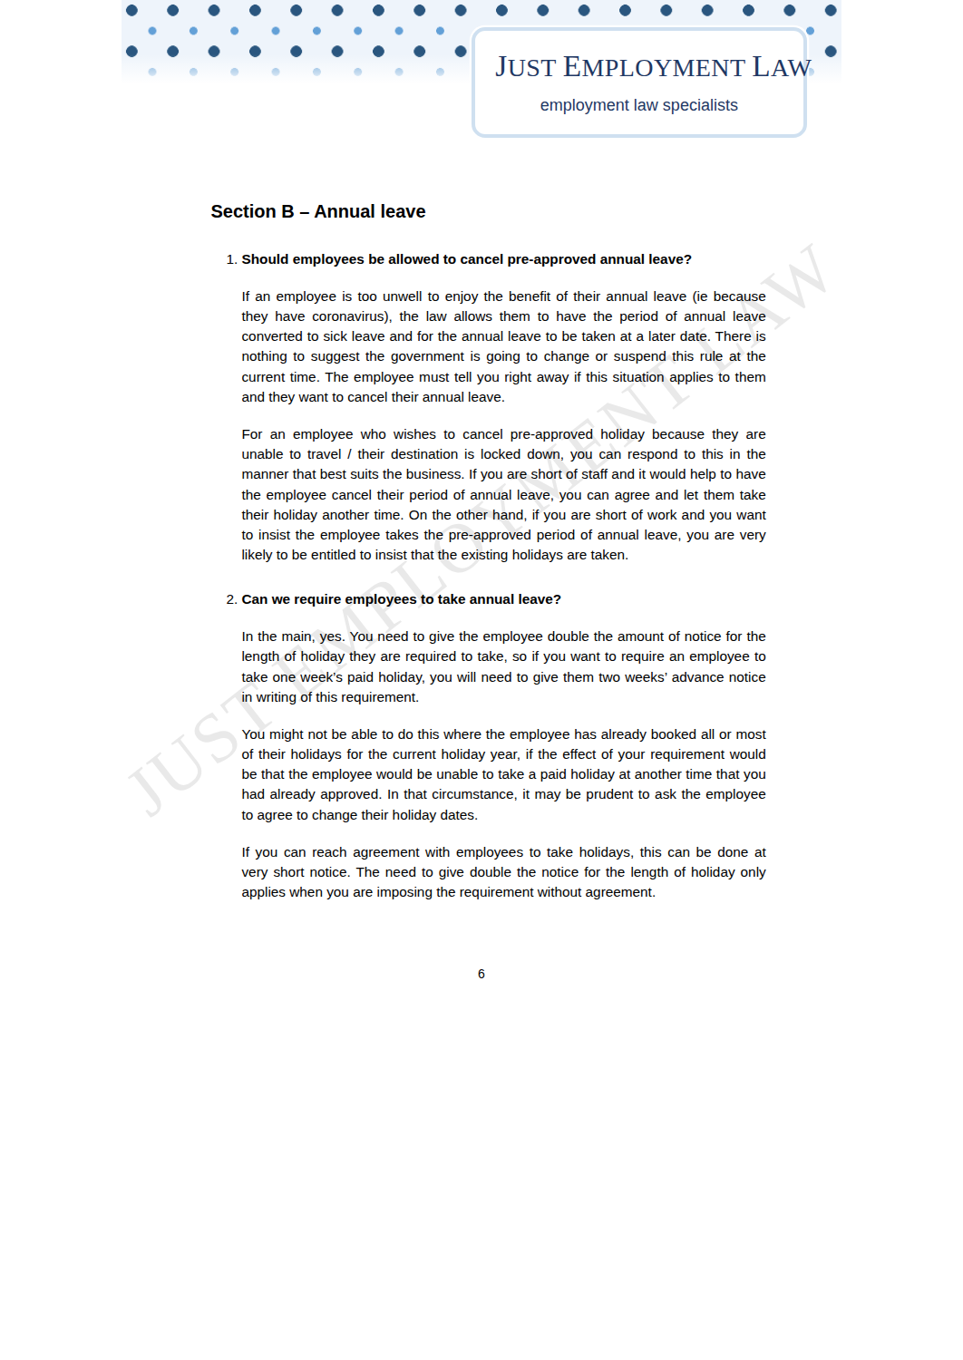JUST EMPLOYMENT LAW
employment law specialists
JUST EMPLOYMENT LAW
Section B – Annual leave
Should employees be allowed to cancel pre-approved annual leave?
If an employee is too unwell to enjoy the benefit of their annual leave (ie because they have coronavirus), the law allows them to have the period of annual leave converted to sick leave and for the annual leave to be taken at a later date. There is nothing to suggest the government is going to change or suspend this rule at the current time. The employee must tell you right away if this situation applies to them and they want to cancel their annual leave.
For an employee who wishes to cancel pre-approved holiday because they are unable to travel / their destination is locked down, you can respond to this in the manner that best suits the business. If you are short of staff and it would help to have the employee cancel their period of annual leave, you can agree and let them take their holiday another time. On the other hand, if you are short of work and you want to insist the employee takes the pre-approved period of annual leave, you are very likely to be entitled to insist that the existing holidays are taken.
Can we require employees to take annual leave?
In the main, yes. You need to give the employee double the amount of notice for the length of holiday they are required to take, so if you want to require an employee to take one week’s paid holiday, you will need to give them two weeks’ advance notice in writing of this requirement.
You might not be able to do this where the employee has already booked all or most of their holidays for the current holiday year, if the effect of your requirement would be that the employee would be unable to take a paid holiday at another time that you had already approved. In that circumstance, it may be prudent to ask the employee to agree to change their holiday dates.
If you can reach agreement with employees to take holidays, this can be done at very short notice. The need to give double the notice for the length of holiday only applies when you are imposing the requirement without agreement.
6